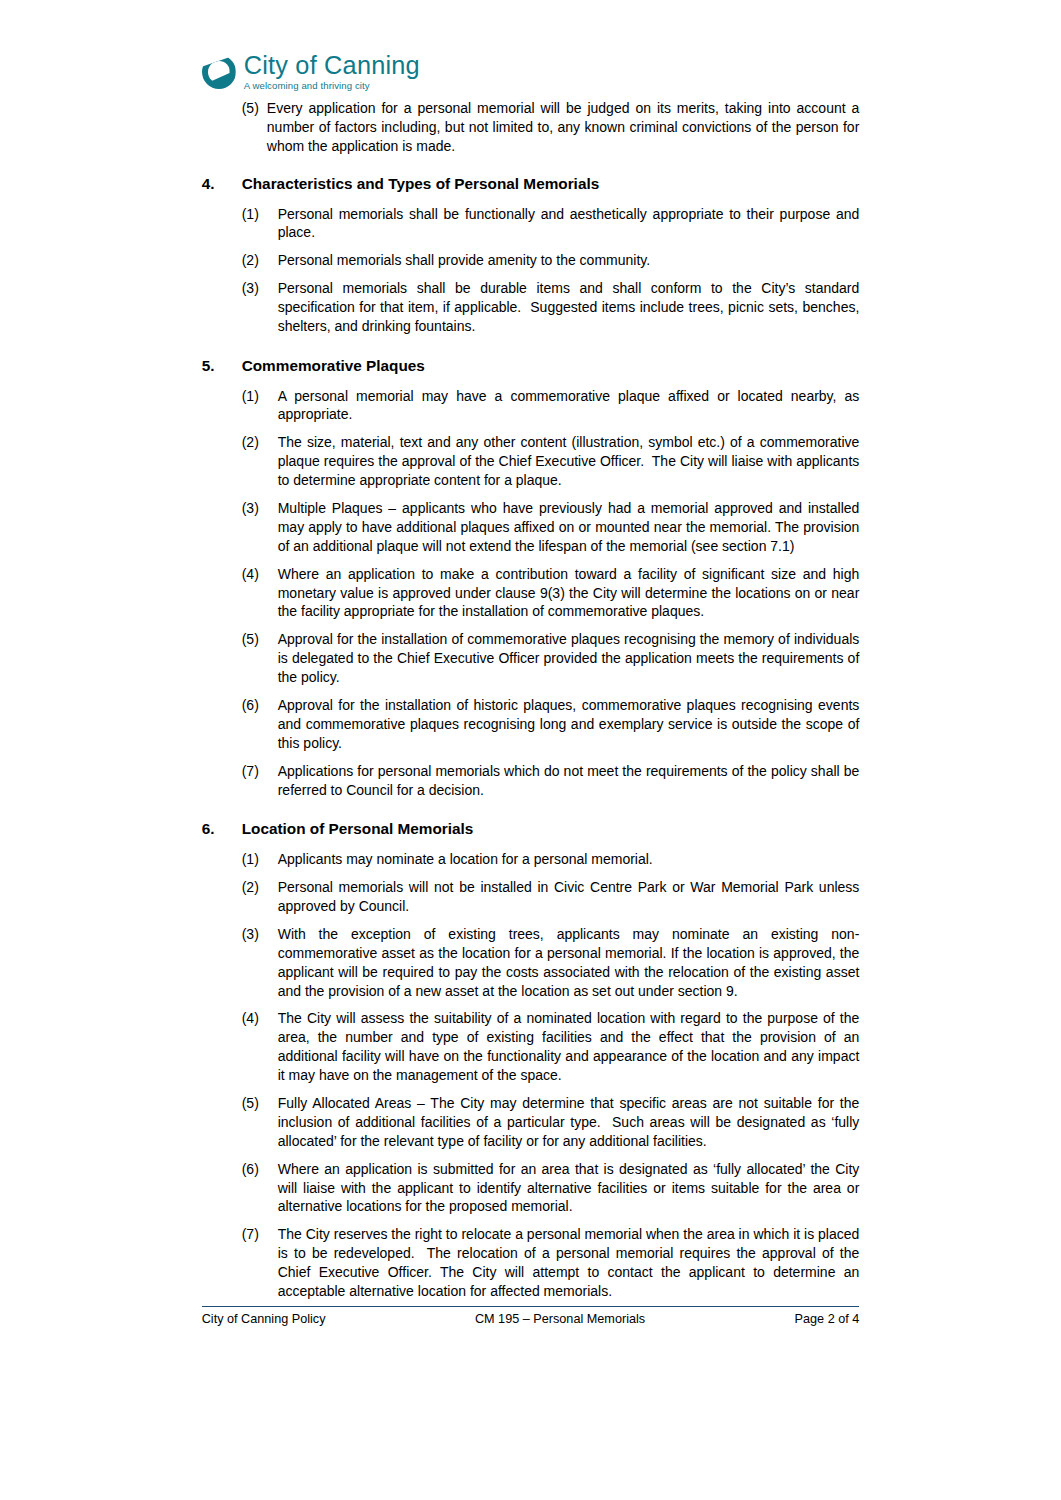City of Canning
A welcoming and thriving city
(5)
Every application for a personal memorial will be judged on its merits, taking into account a number of factors including, but not limited to, any known criminal convictions of the person for whom the application is made.
4. Characteristics and Types of Personal Memorials
(1) Personal memorials shall be functionally and aesthetically appropriate to their purpose and place.
(2) Personal memorials shall provide amenity to the community.
(3) Personal memorials shall be durable items and shall conform to the City’s standard specification for that item, if applicable. Suggested items include trees, picnic sets, benches, shelters, and drinking fountains.
5. Commemorative Plaques
(1) A personal memorial may have a commemorative plaque affixed or located nearby, as appropriate.
(2) The size, material, text and any other content (illustration, symbol etc.) of a commemorative plaque requires the approval of the Chief Executive Officer. The City will liaise with applicants to determine appropriate content for a plaque.
(3) Multiple Plaques – applicants who have previously had a memorial approved and installed may apply to have additional plaques affixed on or mounted near the memorial. The provision of an additional plaque will not extend the lifespan of the memorial (see section 7.1)
(4) Where an application to make a contribution toward a facility of significant size and high monetary value is approved under clause 9(3) the City will determine the locations on or near the facility appropriate for the installation of commemorative plaques.
(5) Approval for the installation of commemorative plaques recognising the memory of individuals is delegated to the Chief Executive Officer provided the application meets the requirements of the policy.
(6) Approval for the installation of historic plaques, commemorative plaques recognising events and commemorative plaques recognising long and exemplary service is outside the scope of this policy.
(7) Applications for personal memorials which do not meet the requirements of the policy shall be referred to Council for a decision.
6. Location of Personal Memorials
(1) Applicants may nominate a location for a personal memorial.
(2) Personal memorials will not be installed in Civic Centre Park or War Memorial Park unless approved by Council.
(3) With the exception of existing trees, applicants may nominate an existing non-commemorative asset as the location for a personal memorial. If the location is approved, the applicant will be required to pay the costs associated with the relocation of the existing asset and the provision of a new asset at the location as set out under section 9.
(4) The City will assess the suitability of a nominated location with regard to the purpose of the area, the number and type of existing facilities and the effect that the provision of an additional facility will have on the functionality and appearance of the location and any impact it may have on the management of the space.
(5) Fully Allocated Areas – The City may determine that specific areas are not suitable for the inclusion of additional facilities of a particular type. Such areas will be designated as ‘fully allocated’ for the relevant type of facility or for any additional facilities.
(6) Where an application is submitted for an area that is designated as ‘fully allocated’ the City will liaise with the applicant to identify alternative facilities or items suitable for the area or alternative locations for the proposed memorial.
(7) The City reserves the right to relocate a personal memorial when the area in which it is placed is to be redeveloped. The relocation of a personal memorial requires the approval of the Chief Executive Officer. The City will attempt to contact the applicant to determine an acceptable alternative location for affected memorials.
City of Canning Policy
CM 195 – Personal Memorials
Page 2 of 4